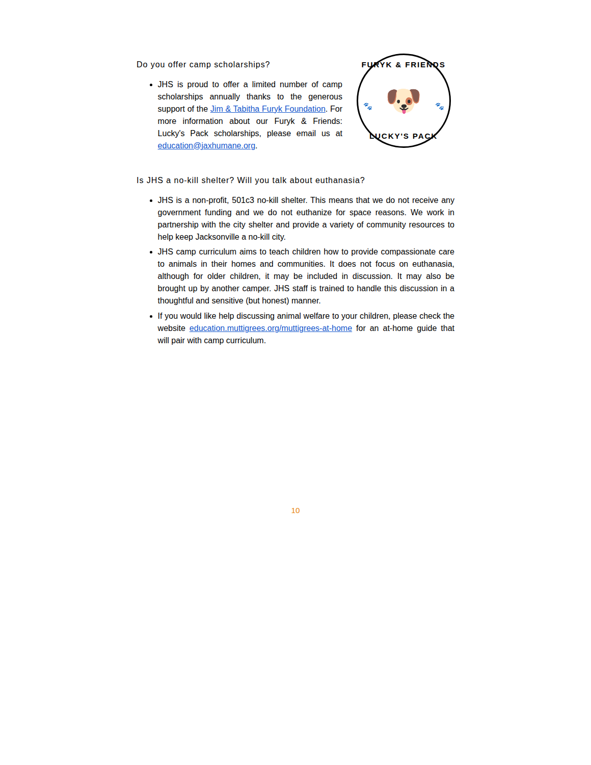FURYK & FRIENDS
🐾
🐶
🐾
LUCKY'S PACK
Do you offer camp scholarships?
JHS is proud to offer a limited number of camp scholarships annually thanks to the generous support of the Jim & Tabitha Furyk Foundation. For more information about our Furyk & Friends: Lucky's Pack scholarships, please email us at education@jaxhumane.org.
Is JHS a no-kill shelter? Will you talk about euthanasia?
JHS is a non-profit, 501c3 no-kill shelter. This means that we do not receive any government funding and we do not euthanize for space reasons. We work in partnership with the city shelter and provide a variety of community resources to help keep Jacksonville a no-kill city.
JHS camp curriculum aims to teach children how to provide compassionate care to animals in their homes and communities. It does not focus on euthanasia, although for older children, it may be included in discussion. It may also be brought up by another camper. JHS staff is trained to handle this discussion in a thoughtful and sensitive (but honest) manner.
If you would like help discussing animal welfare to your children, please check the website education.muttigrees.org/muttigrees-at-home for an at-home guide that will pair with camp curriculum.
10